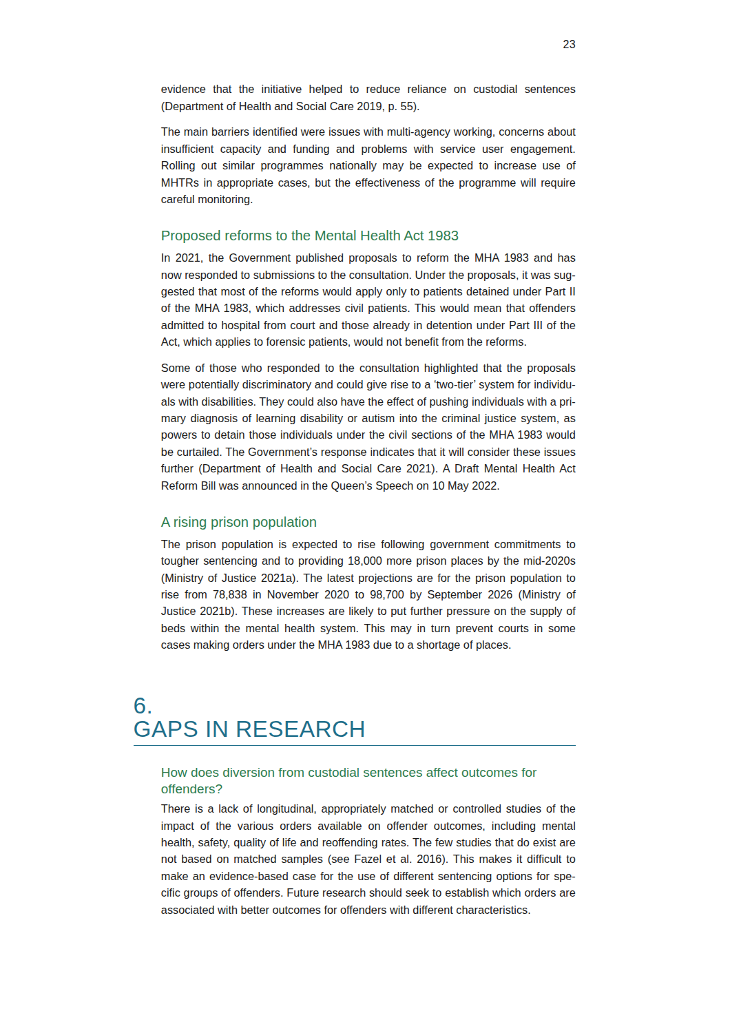23
evidence that the initiative helped to reduce reliance on custodial sentences (Department of Health and Social Care 2019, p. 55).
The main barriers identified were issues with multi-agency working, concerns about insufficient capacity and funding and problems with service user engagement. Rolling out similar programmes nationally may be expected to increase use of MHTRs in appropriate cases, but the effectiveness of the programme will require careful monitoring.
Proposed reforms to the Mental Health Act 1983
In 2021, the Government published proposals to reform the MHA 1983 and has now responded to submissions to the consultation. Under the proposals, it was suggested that most of the reforms would apply only to patients detained under Part II of the MHA 1983, which addresses civil patients. This would mean that offenders admitted to hospital from court and those already in detention under Part III of the Act, which applies to forensic patients, would not benefit from the reforms.
Some of those who responded to the consultation highlighted that the proposals were potentially discriminatory and could give rise to a ‘two-tier’ system for individuals with disabilities. They could also have the effect of pushing individuals with a primary diagnosis of learning disability or autism into the criminal justice system, as powers to detain those individuals under the civil sections of the MHA 1983 would be curtailed. The Government’s response indicates that it will consider these issues further (Department of Health and Social Care 2021). A Draft Mental Health Act Reform Bill was announced in the Queen’s Speech on 10 May 2022.
A rising prison population
The prison population is expected to rise following government commitments to tougher sentencing and to providing 18,000 more prison places by the mid-2020s (Ministry of Justice 2021a). The latest projections are for the prison population to rise from 78,838 in November 2020 to 98,700 by September 2026 (Ministry of Justice 2021b). These increases are likely to put further pressure on the supply of beds within the mental health system. This may in turn prevent courts in some cases making orders under the MHA 1983 due to a shortage of places.
6.
Gaps in research
How does diversion from custodial sentences affect outcomes for offenders?
There is a lack of longitudinal, appropriately matched or controlled studies of the impact of the various orders available on offender outcomes, including mental health, safety, quality of life and reoffending rates. The few studies that do exist are not based on matched samples (see Fazel et al. 2016). This makes it difficult to make an evidence-based case for the use of different sentencing options for specific groups of offenders. Future research should seek to establish which orders are associated with better outcomes for offenders with different characteristics.